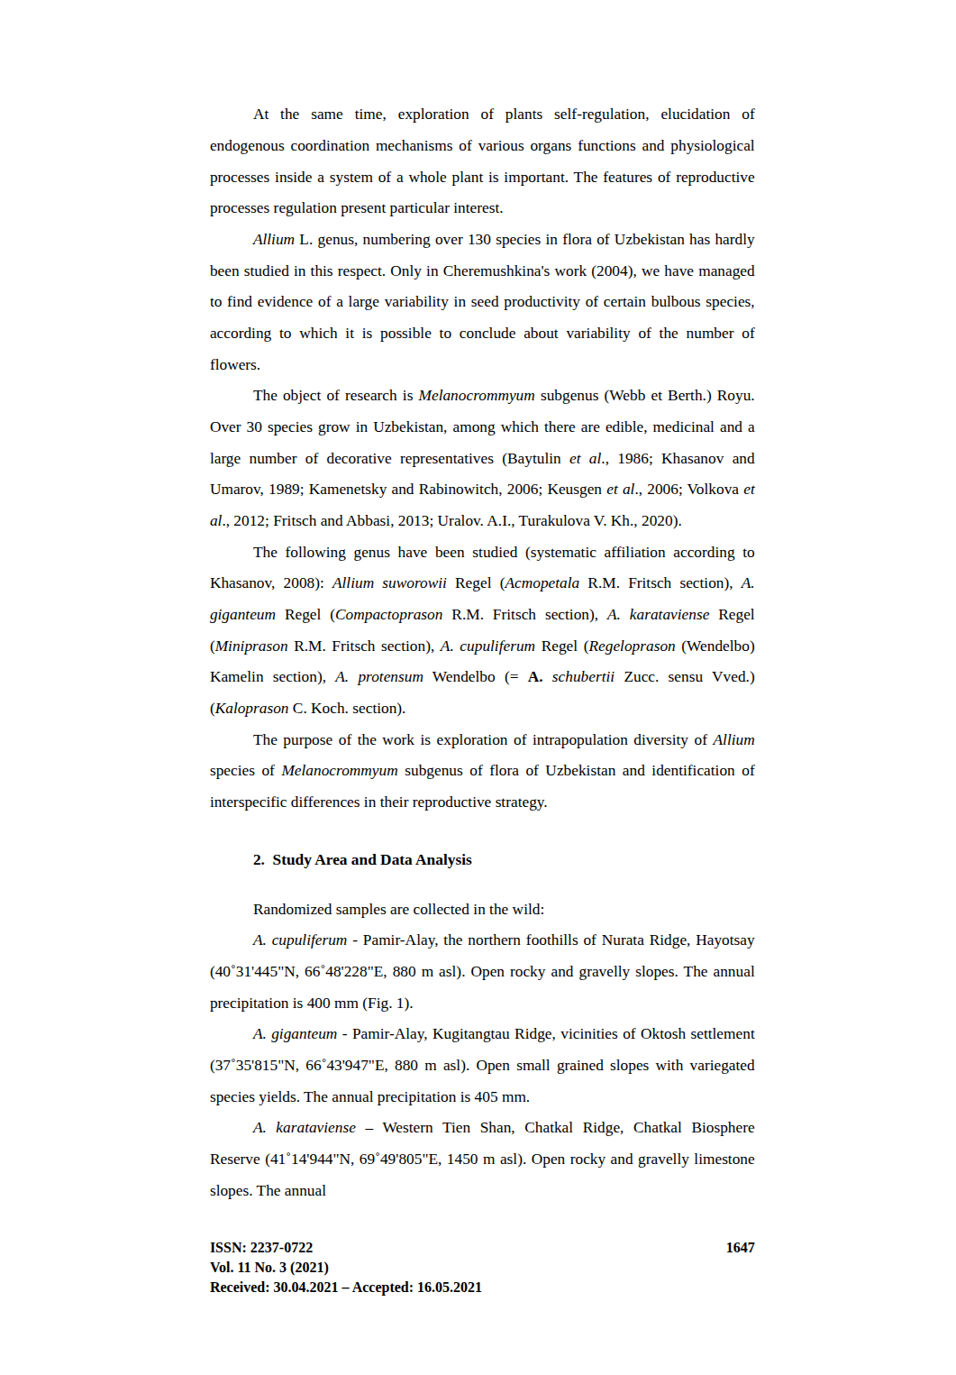At the same time, exploration of plants self-regulation, elucidation of endogenous coordination mechanisms of various organs functions and physiological processes inside a system of a whole plant is important. The features of reproductive processes regulation present particular interest.
Allium L. genus, numbering over 130 species in flora of Uzbekistan has hardly been studied in this respect. Only in Cheremushkina's work (2004), we have managed to find evidence of a large variability in seed productivity of certain bulbous species, according to which it is possible to conclude about variability of the number of flowers.
The object of research is Melanocrommyum subgenus (Webb et Berth.) Royu. Over 30 species grow in Uzbekistan, among which there are edible, medicinal and a large number of decorative representatives (Baytulin et al., 1986; Khasanov and Umarov, 1989; Kamenetsky and Rabinowitch, 2006; Keusgen et al., 2006; Volkova et al., 2012; Fritsch and Abbasi, 2013; Uralov. A.I., Turakulova V. Kh., 2020).
The following genus have been studied (systematic affiliation according to Khasanov, 2008): Allium suworowii Regel (Acmopetala R.M. Fritsch section), A. giganteum Regel (Compactoprason R.M. Fritsch section), A. karataviense Regel (Miniprason R.M. Fritsch section), A. cupuliferum Regel (Regeloprason (Wendelbo) Kamelin section), A. protensum Wendelbo (= A. schubertii Zucc. sensu Vved.) (Kaloprason C. Koch. section).
The purpose of the work is exploration of intrapopulation diversity of Allium species of Melanocrommyum subgenus of flora of Uzbekistan and identification of interspecific differences in their reproductive strategy.
2. Study Area and Data Analysis
Randomized samples are collected in the wild:
A. cupuliferum - Pamir-Alay, the northern foothills of Nurata Ridge, Hayotsay (40˚31'445"N, 66˚48'228"E, 880 m asl). Open rocky and gravelly slopes. The annual precipitation is 400 mm (Fig. 1).
A. giganteum - Pamir-Alay, Kugitangtau Ridge, vicinities of Oktosh settlement (37˚35'815"N, 66˚43'947"E, 880 m asl). Open small grained slopes with variegated species yields. The annual precipitation is 405 mm.
A. karataviense – Western Tien Shan, Chatkal Ridge, Chatkal Biosphere Reserve (41˚14'944"N, 69˚49'805"E, 1450 m asl). Open rocky and gravelly limestone slopes. The annual
ISSN: 2237-0722
Vol. 11 No. 3 (2021)
Received: 30.04.2021 – Accepted: 16.05.2021 1647